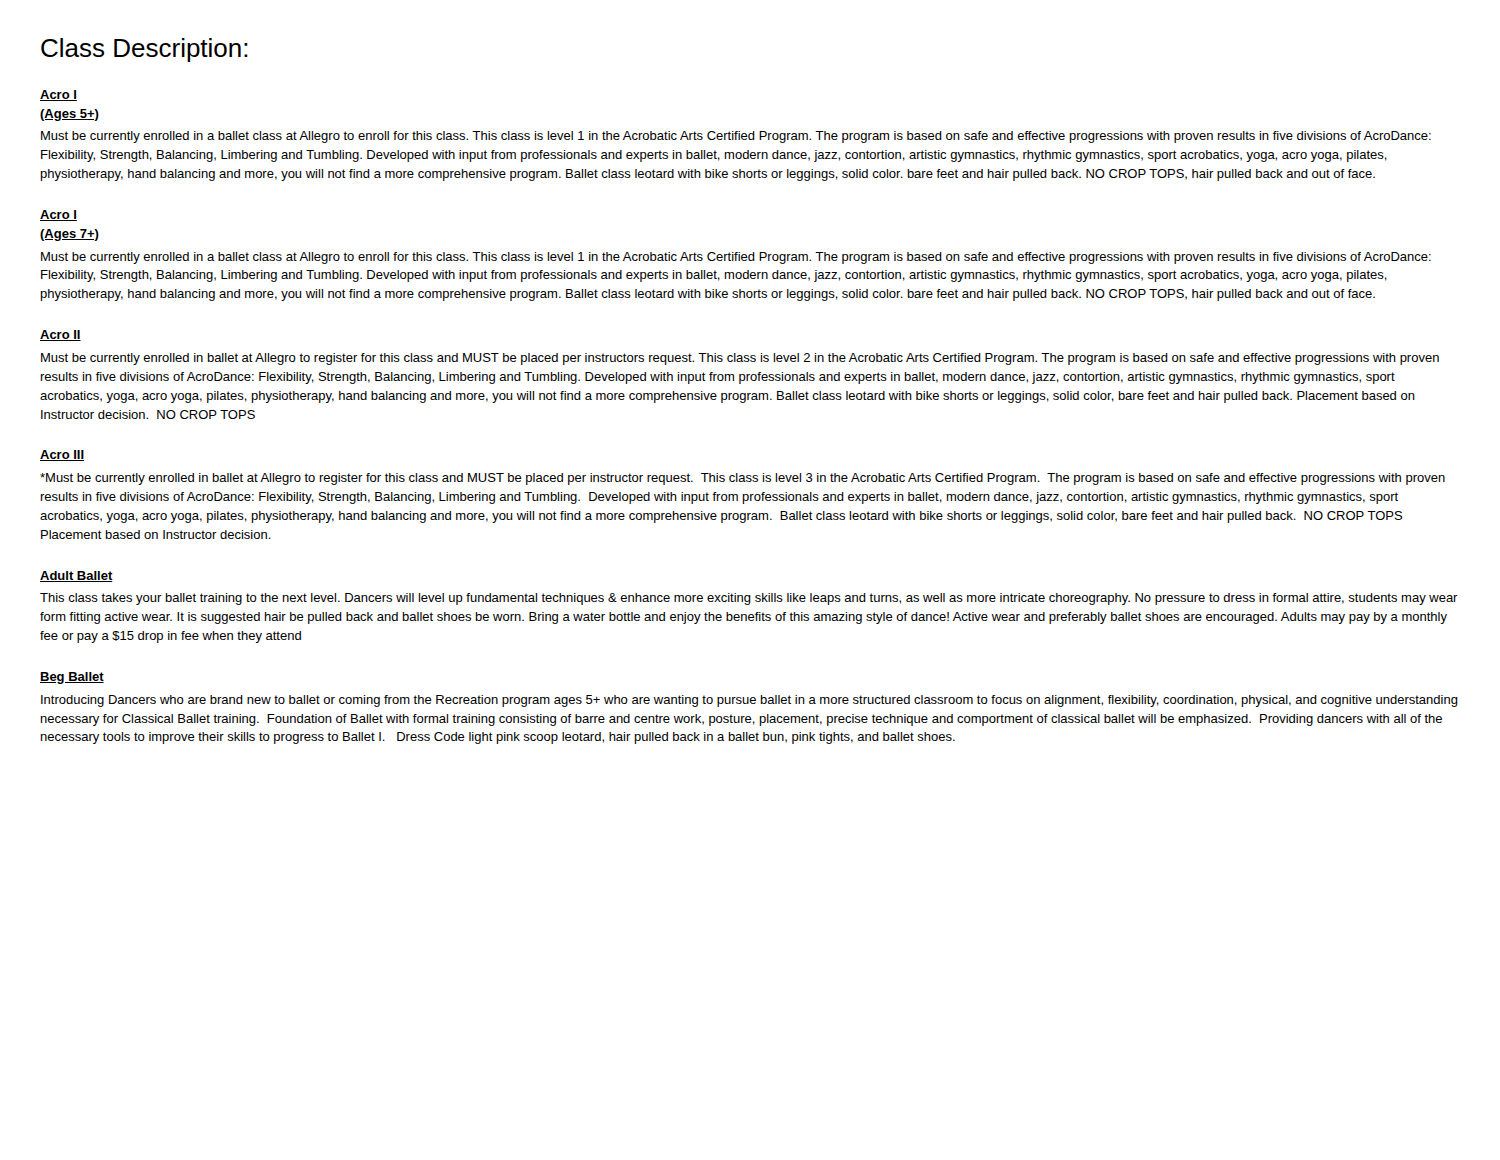Class Description:
Acro I
(Ages 5+)
Must be currently enrolled in a ballet class at Allegro to enroll for this class. This class is level 1 in the Acrobatic Arts Certified Program. The program is based on safe and effective progressions with proven results in five divisions of AcroDance: Flexibility, Strength, Balancing, Limbering and Tumbling. Developed with input from professionals and experts in ballet, modern dance, jazz, contortion, artistic gymnastics, rhythmic gymnastics, sport acrobatics, yoga, acro yoga, pilates, physiotherapy, hand balancing and more, you will not find a more comprehensive program. Ballet class leotard with bike shorts or leggings, solid color. bare feet and hair pulled back. NO CROP TOPS, hair pulled back and out of face.
Acro I
(Ages 7+)
Must be currently enrolled in a ballet class at Allegro to enroll for this class. This class is level 1 in the Acrobatic Arts Certified Program. The program is based on safe and effective progressions with proven results in five divisions of AcroDance: Flexibility, Strength, Balancing, Limbering and Tumbling. Developed with input from professionals and experts in ballet, modern dance, jazz, contortion, artistic gymnastics, rhythmic gymnastics, sport acrobatics, yoga, acro yoga, pilates, physiotherapy, hand balancing and more, you will not find a more comprehensive program. Ballet class leotard with bike shorts or leggings, solid color. bare feet and hair pulled back. NO CROP TOPS, hair pulled back and out of face.
Acro II
Must be currently enrolled in ballet at Allegro to register for this class and MUST be placed per instructors request. This class is level 2 in the Acrobatic Arts Certified Program. The program is based on safe and effective progressions with proven results in five divisions of AcroDance: Flexibility, Strength, Balancing, Limbering and Tumbling. Developed with input from professionals and experts in ballet, modern dance, jazz, contortion, artistic gymnastics, rhythmic gymnastics, sport acrobatics, yoga, acro yoga, pilates, physiotherapy, hand balancing and more, you will not find a more comprehensive program. Ballet class leotard with bike shorts or leggings, solid color, bare feet and hair pulled back. Placement based on Instructor decision. NO CROP TOPS
Acro III
*Must be currently enrolled in ballet at Allegro to register for this class and MUST be placed per instructor request. This class is level 3 in the Acrobatic Arts Certified Program. The program is based on safe and effective progressions with proven results in five divisions of AcroDance: Flexibility, Strength, Balancing, Limbering and Tumbling. Developed with input from professionals and experts in ballet, modern dance, jazz, contortion, artistic gymnastics, rhythmic gymnastics, sport acrobatics, yoga, acro yoga, pilates, physiotherapy, hand balancing and more, you will not find a more comprehensive program. Ballet class leotard with bike shorts or leggings, solid color, bare feet and hair pulled back. NO CROP TOPS Placement based on Instructor decision.
Adult Ballet
This class takes your ballet training to the next level. Dancers will level up fundamental techniques & enhance more exciting skills like leaps and turns, as well as more intricate choreography. No pressure to dress in formal attire, students may wear form fitting active wear. It is suggested hair be pulled back and ballet shoes be worn. Bring a water bottle and enjoy the benefits of this amazing style of dance! Active wear and preferably ballet shoes are encouraged. Adults may pay by a monthly fee or pay a $15 drop in fee when they attend
Beg Ballet
Introducing Dancers who are brand new to ballet or coming from the Recreation program ages 5+ who are wanting to pursue ballet in a more structured classroom to focus on alignment, flexibility, coordination, physical, and cognitive understanding necessary for Classical Ballet training. Foundation of Ballet with formal training consisting of barre and centre work, posture, placement, precise technique and comportment of classical ballet will be emphasized. Providing dancers with all of the necessary tools to improve their skills to progress to Ballet I. Dress Code light pink scoop leotard, hair pulled back in a ballet bun, pink tights, and ballet shoes.